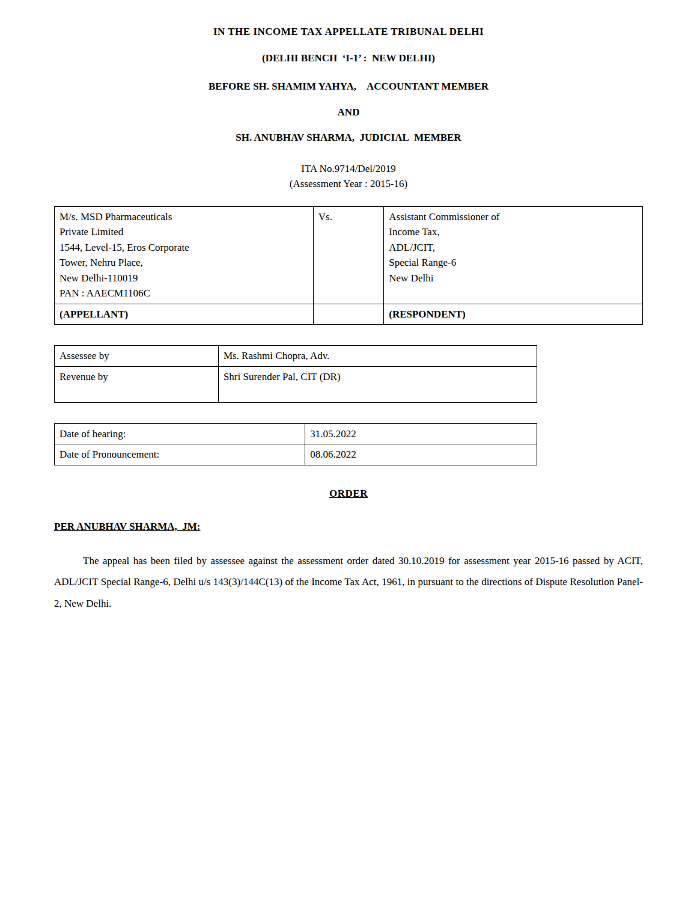IN THE INCOME TAX APPELLATE TRIBUNAL DELHI
(DELHI BENCH ‘I-1’ : NEW DELHI)
BEFORE SH. SHAMIM YAHYA, ACCOUNTANT MEMBER
AND
SH. ANUBHAV SHARMA, JUDICIAL MEMBER
ITA No.9714/Del/2019
(Assessment Year : 2015-16)
| M/s. MSD Pharmaceuticals Private Limited 1544, Level-15, Eros Corporate Tower, Nehru Place, New Delhi-110019 PAN : AAECM1106C | Vs. | Assistant Commissioner of Income Tax, ADL/JCIT, Special Range-6 New Delhi |
| (APPELLANT) | | (RESPONDENT) |
| Assessee by | Ms. Rashmi Chopra, Adv. |
| Revenue by | Shri Surender Pal, CIT (DR) |
| Date of hearing: | 31.05.2022 |
| Date of Pronouncement: | 08.06.2022 |
ORDER
PER ANUBHAV SHARMA, JM:
The appeal has been filed by assessee against the assessment order dated 30.10.2019 for assessment year 2015-16 passed by ACIT, ADL/JCIT Special Range-6, Delhi u/s 143(3)/144C(13) of the Income Tax Act, 1961, in pursuant to the directions of Dispute Resolution Panel-2, New Delhi.